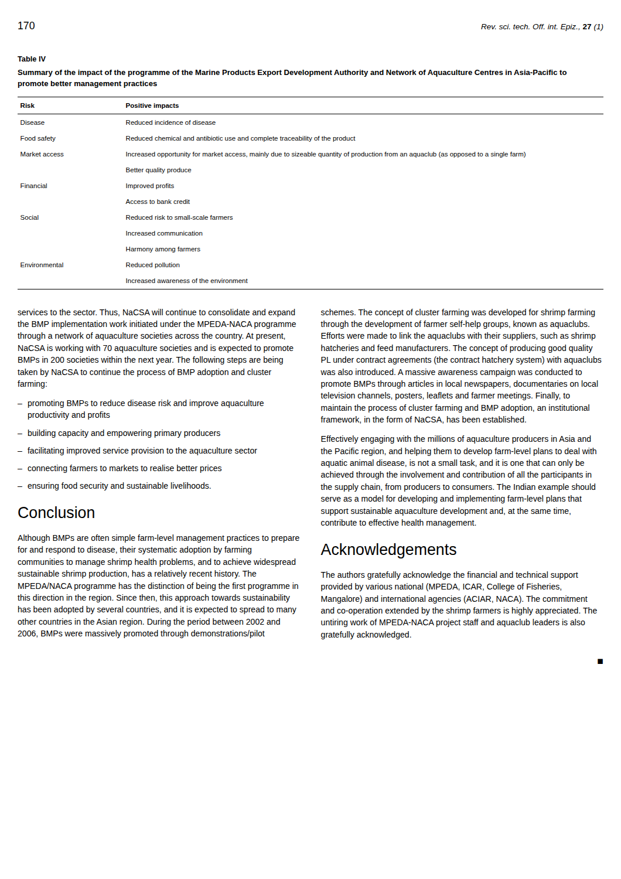170
Rev. sci. tech. Off. int. Epiz., 27 (1)
Table IV
Summary of the impact of the programme of the Marine Products Export Development Authority and Network of Aquaculture Centres in Asia-Pacific to promote better management practices
| Risk | Positive impacts |
| --- | --- |
| Disease | Reduced incidence of disease |
| Food safety | Reduced chemical and antibiotic use and complete traceability of the product |
| Market access | Increased opportunity for market access, mainly due to sizeable quantity of production from an aquaclub (as opposed to a single farm) |
| | Better quality produce |
| Financial | Improved profits |
| | Access to bank credit |
| Social | Reduced risk to small-scale farmers |
| | Increased communication |
| | Harmony among farmers |
| Environmental | Reduced pollution |
| | Increased awareness of the environment |
services to the sector. Thus, NaCSA will continue to consolidate and expand the BMP implementation work initiated under the MPEDA-NACA programme through a network of aquaculture societies across the country. At present, NaCSA is working with 70 aquaculture societies and is expected to promote BMPs in 200 societies within the next year. The following steps are being taken by NaCSA to continue the process of BMP adoption and cluster farming:
promoting BMPs to reduce disease risk and improve aquaculture productivity and profits
building capacity and empowering primary producers
facilitating improved service provision to the aquaculture sector
connecting farmers to markets to realise better prices
ensuring food security and sustainable livelihoods.
Conclusion
Although BMPs are often simple farm-level management practices to prepare for and respond to disease, their systematic adoption by farming communities to manage shrimp health problems, and to achieve widespread sustainable shrimp production, has a relatively recent history. The MPEDA/NACA programme has the distinction of being the first programme in this direction in the region. Since then, this approach towards sustainability has been adopted by several countries, and it is expected to spread to many other countries in the Asian region. During the period between 2002 and 2006, BMPs were massively promoted through demonstrations/pilot schemes. The concept of cluster farming was developed for shrimp farming through the development of farmer self-help groups, known as aquaclubs. Efforts were made to link the aquaclubs with their suppliers, such as shrimp hatcheries and feed manufacturers. The concept of producing good quality PL under contract agreements (the contract hatchery system) with aquaclubs was also introduced. A massive awareness campaign was conducted to promote BMPs through articles in local newspapers, documentaries on local television channels, posters, leaflets and farmer meetings. Finally, to maintain the process of cluster farming and BMP adoption, an institutional framework, in the form of NaCSA, has been established.
Effectively engaging with the millions of aquaculture producers in Asia and the Pacific region, and helping them to develop farm-level plans to deal with aquatic animal disease, is not a small task, and it is one that can only be achieved through the involvement and contribution of all the participants in the supply chain, from producers to consumers. The Indian example should serve as a model for developing and implementing farm-level plans that support sustainable aquaculture development and, at the same time, contribute to effective health management.
Acknowledgements
The authors gratefully acknowledge the financial and technical support provided by various national (MPEDA, ICAR, College of Fisheries, Mangalore) and international agencies (ACIAR, NACA). The commitment and co-operation extended by the shrimp farmers is highly appreciated. The untiring work of MPEDA-NACA project staff and aquaclub leaders is also gratefully acknowledged.
■